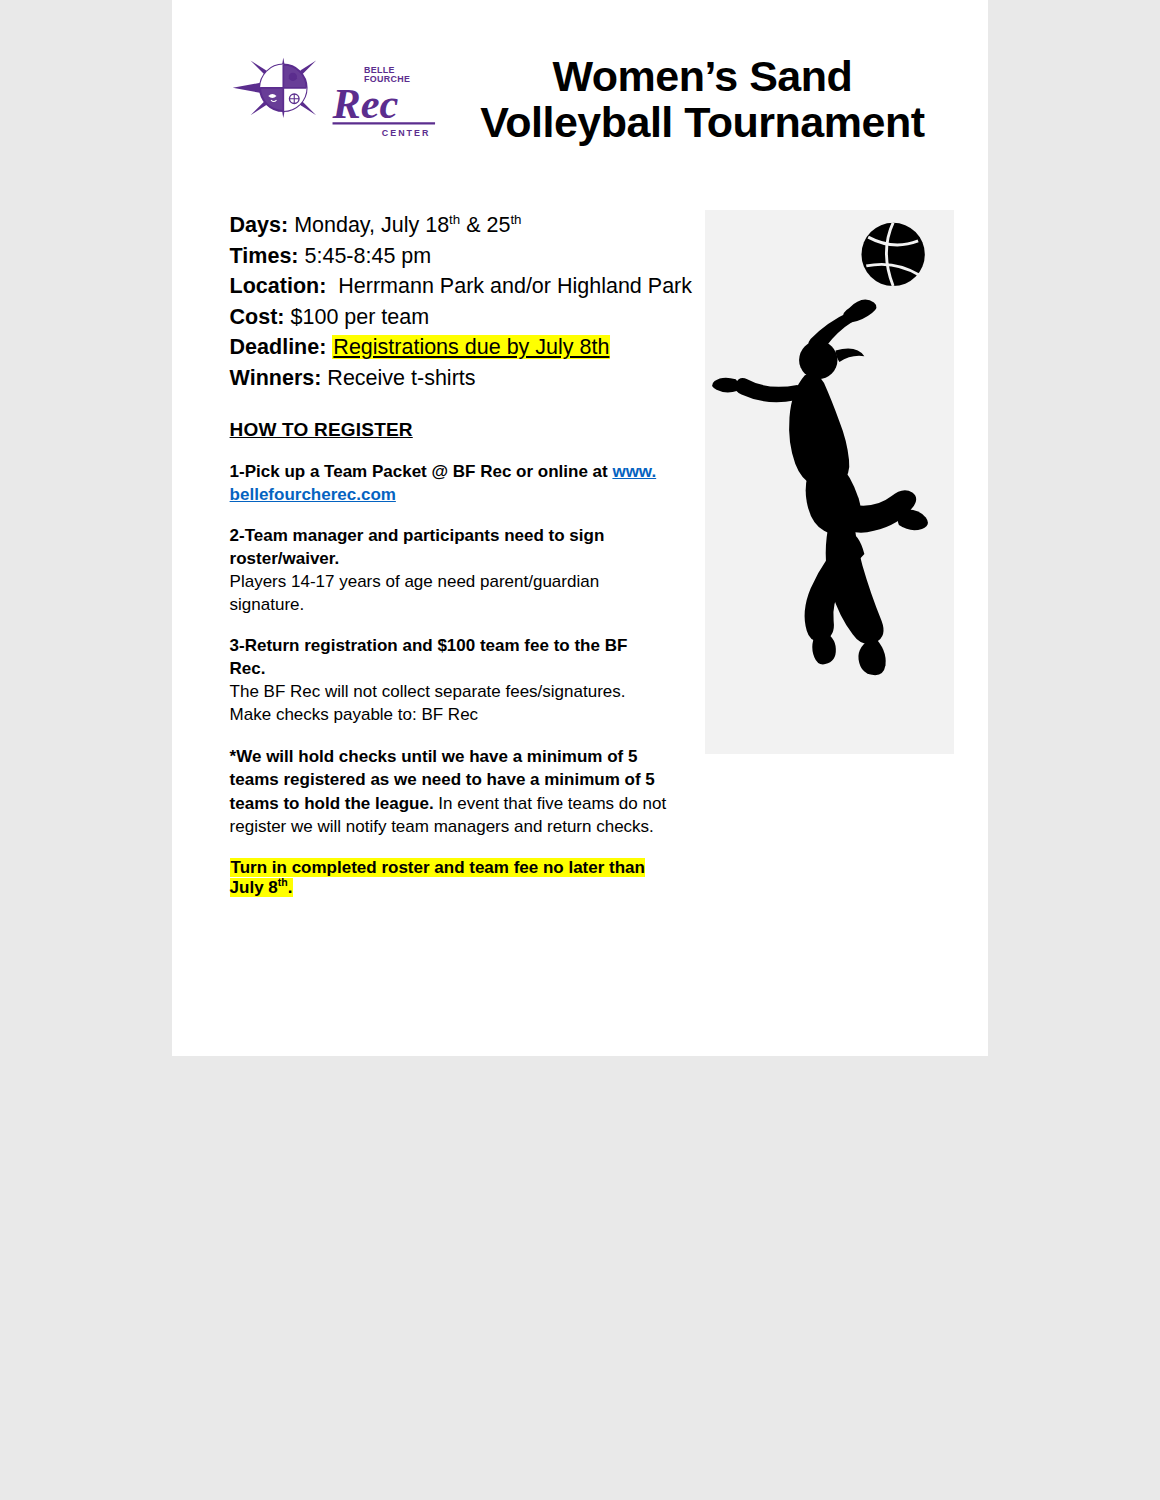BELLE FOURCHE Rec CENTER
Women’s Sand
Volleyball Tournament
Days: Monday, July 18th & 25th
Times: 5:45-8:45 pm
Location: Herrmann Park and/or Highland Park
Cost: $100 per team
Deadline: Registrations due by July 8th
Winners: Receive t-shirts
HOW TO REGISTER
1-Pick up a Team Packet @ BF Rec or online at www.bellefourcherec.com
2-Team manager and participants need to sign roster/waiver. Players 14-17 years of age need parent/guardian signature.
3-Return registration and $100 team fee to the BF Rec. The BF Rec will not collect separate fees/signatures. Make checks payable to: BF Rec
*We will hold checks until we have a minimum of 5 teams registered as we need to have a minimum of 5 teams to hold the league. In event that five teams do not register we will notify team managers and return checks.
Turn in completed roster and team fee no later than July 8th.